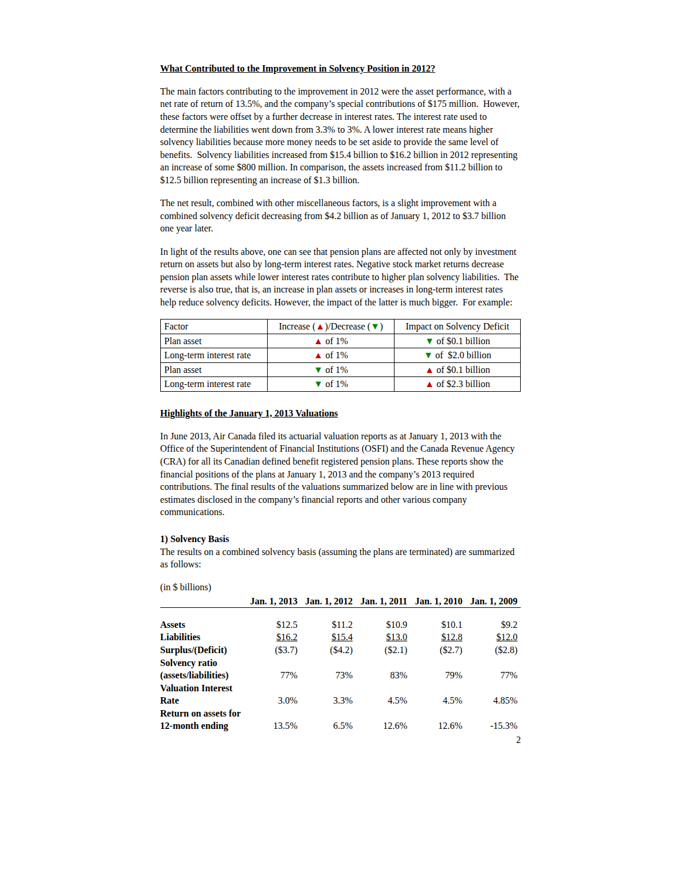What Contributed to the Improvement in Solvency Position in 2012?
The main factors contributing to the improvement in 2012 were the asset performance, with a net rate of return of 13.5%, and the company’s special contributions of $175 million. However, these factors were offset by a further decrease in interest rates. The interest rate used to determine the liabilities went down from 3.3% to 3%. A lower interest rate means higher solvency liabilities because more money needs to be set aside to provide the same level of benefits. Solvency liabilities increased from $15.4 billion to $16.2 billion in 2012 representing an increase of some $800 million. In comparison, the assets increased from $11.2 billion to $12.5 billion representing an increase of $1.3 billion.
The net result, combined with other miscellaneous factors, is a slight improvement with a combined solvency deficit decreasing from $4.2 billion as of January 1, 2012 to $3.7 billion one year later.
In light of the results above, one can see that pension plans are affected not only by investment return on assets but also by long-term interest rates. Negative stock market returns decrease pension plan assets while lower interest rates contribute to higher plan solvency liabilities. The reverse is also true, that is, an increase in plan assets or increases in long-term interest rates help reduce solvency deficits. However, the impact of the latter is much bigger. For example:
| Factor | Increase ( )/Decrease ( ) | Impact on Solvency Deficit |
| Plan asset | of 1% | of $0.1 billion |
| Long-term interest rate | of 1% | of $2.0 billion |
| Plan asset | of 1% | of $0.1 billion |
| Long-term interest rate | of 1% | of $2.3 billion |
Highlights of the January 1, 2013 Valuations
In June 2013, Air Canada filed its actuarial valuation reports as at January 1, 2013 with the Office of the Superintendent of Financial Institutions (OSFI) and the Canada Revenue Agency (CRA) for all its Canadian defined benefit registered pension plans. These reports show the financial positions of the plans at January 1, 2013 and the company’s 2013 required contributions. The final results of the valuations summarized below are in line with previous estimates disclosed in the company’s financial reports and other various company communications.
1) Solvency Basis
The results on a combined solvency basis (assuming the plans are terminated) are summarized as follows:
(in $ billions)
| | Jan. 1, 2013 | Jan. 1, 2012 | Jan. 1, 2011 | Jan. 1, 2010 | Jan. 1, 2009 |
| --- | --- | --- | --- | --- | --- |
| Assets | $12.5 | $11.2 | $10.9 | $10.1 | $9.2 |
| Liabilities | $16.2 | $15.4 | $13.0 | $12.8 | $12.0 |
| Surplus/(Deficit) | ($3.7) | ($4.2) | ($2.1) | ($2.7) | ($2.8) |
| Solvency ratio (assets/liabilities) | 77% | 73% | 83% | 79% | 77% |
| Valuation Interest Rate | 3.0% | 3.3% | 4.5% | 4.5% | 4.85% |
| Return on assets for 12-month ending | 13.5% | 6.5% | 12.6% | 12.6% | -15.3% |
2